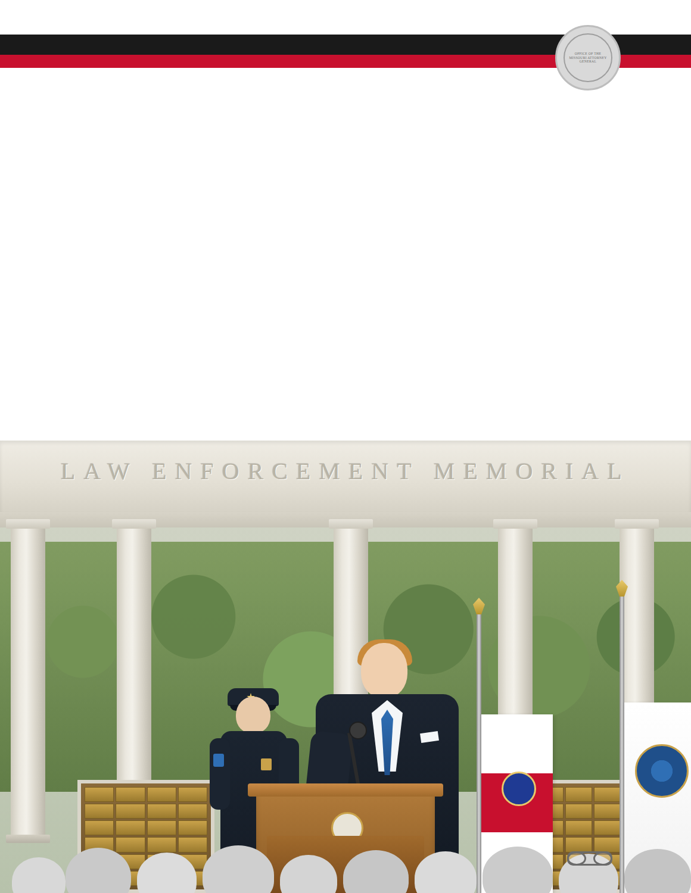Office of the Missouri Attorney General
LAW ENFORCEMENT MEMORIAL